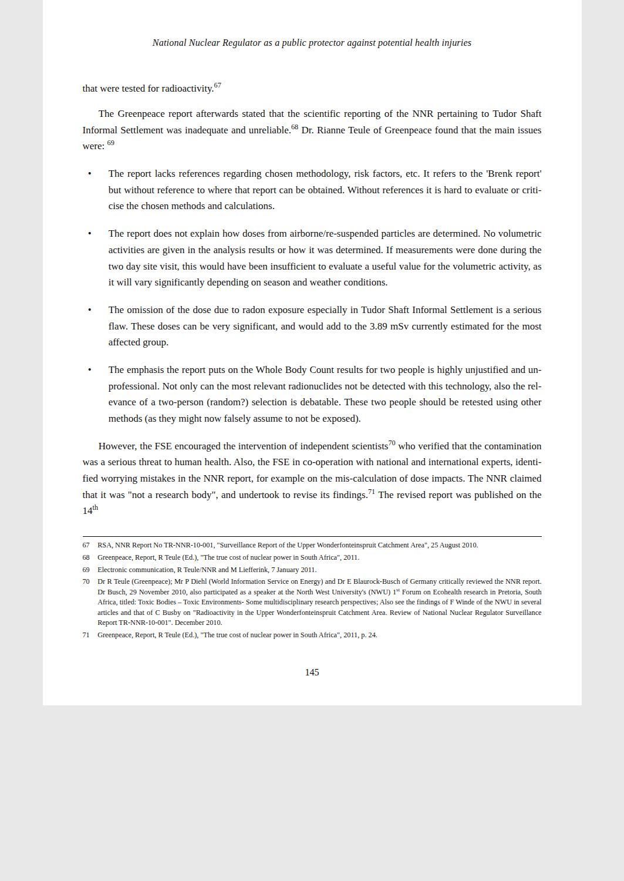National Nuclear Regulator as a public protector against potential health injuries
that were tested for radioactivity.67
The Greenpeace report afterwards stated that the scientific reporting of the NNR pertaining to Tudor Shaft Informal Settlement was inadequate and unreliable.68 Dr. Rianne Teule of Greenpeace found that the main issues were: 69
The report lacks references regarding chosen methodology, risk factors, etc. It refers to the 'Brenk report' but without reference to where that report can be obtained. Without references it is hard to evaluate or criticise the chosen methods and calculations.
The report does not explain how doses from airborne/re-suspended particles are determined. No volumetric activities are given in the analysis results or how it was determined. If measurements were done during the two day site visit, this would have been insufficient to evaluate a useful value for the volumetric activity, as it will vary significantly depending on season and weather conditions.
The omission of the dose due to radon exposure especially in Tudor Shaft Informal Settlement is a serious flaw. These doses can be very significant, and would add to the 3.89 mSv currently estimated for the most affected group.
The emphasis the report puts on the Whole Body Count results for two people is highly unjustified and unprofessional. Not only can the most relevant radionuclides not be detected with this technology, also the relevance of a two-person (random?) selection is debatable. These two people should be retested using other methods (as they might now falsely assume to not be exposed).
However, the FSE encouraged the intervention of independent scientists70 who verified that the contamination was a serious threat to human health. Also, the FSE in co-operation with national and international experts, identified worrying mistakes in the NNR report, for example on the mis-calculation of dose impacts. The NNR claimed that it was "not a research body", and undertook to revise its findings.71 The revised report was published on the 14th
RSA, NNR Report No TR-NNR-10-001, "Surveillance Report of the Upper Wonderfonteinspruit Catchment Area", 25 August 2010.
Greenpeace, Report, R Teule (Ed.), "The true cost of nuclear power in South Africa", 2011.
Electronic communication, R Teule/NNR and M Liefferink, 7 January 2011.
Dr R Teule (Greenpeace); Mr P Diehl (World Information Service on Energy) and Dr E Blaurock-Busch of Germany critically reviewed the NNR report. Dr Busch, 29 November 2010, also participated as a speaker at the North West University's (NWU) 1st Forum on Ecohealth research in Pretoria, South Africa, titled: Toxic Bodies – Toxic Environments- Some multidisciplinary research perspectives; Also see the findings of F Winde of the NWU in several articles and that of C Busby on "Radioactivity in the Upper Wonderfonteinspruit Catchment Area. Review of National Nuclear Regulator Surveillance Report TR-NNR-10-001". December 2010.
Greenpeace, Report, R Teule (Ed.), "The true cost of nuclear power in South Africa", 2011, p. 24.
145